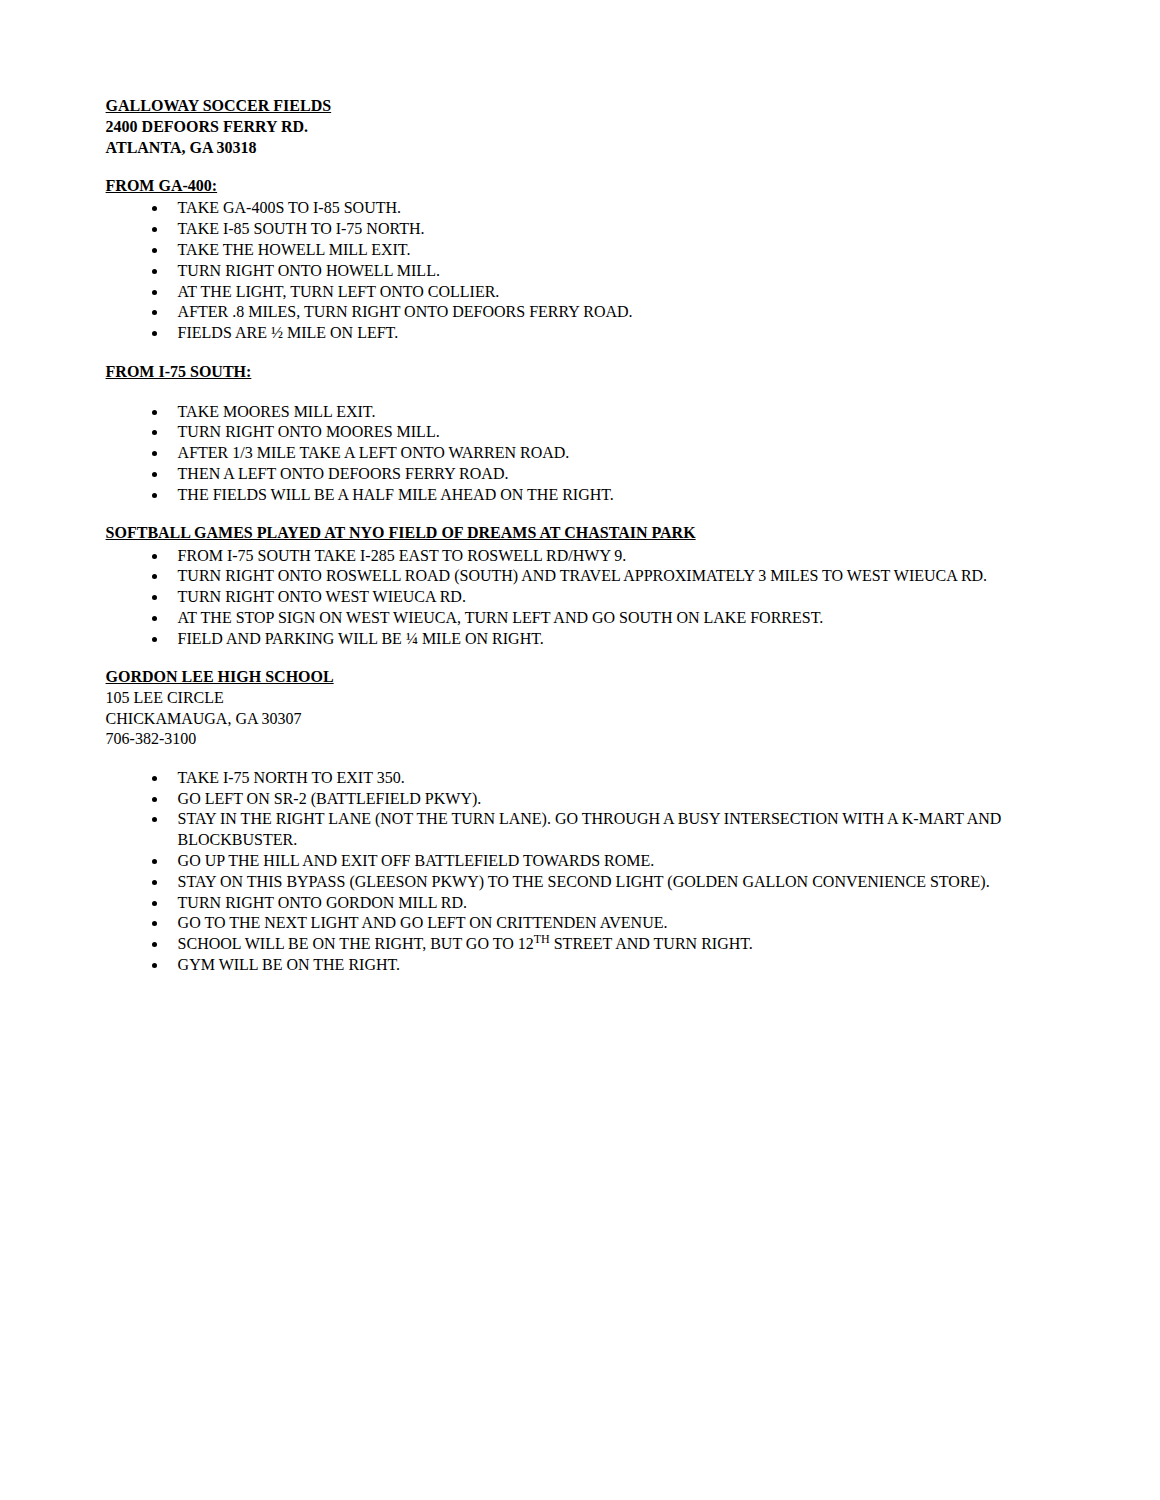Galloway Soccer Fields
2400 Defoors Ferry Rd.
Atlanta, GA 30318
From GA-400:
Take GA-400S to I-85 South.
Take I-85 South to I-75 North.
Take the Howell Mill exit.
Turn right onto Howell Mill.
At the light, turn left onto Collier.
After .8 miles, turn right onto Defoors Ferry Road.
Fields are ½ mile on left.
From I-75 South:
Take Moores Mill exit.
Turn right onto Moores Mill.
After 1/3 mile take a left onto Warren Road.
Then a left onto Defoors Ferry Road.
The fields will be a half mile ahead on the right.
Softball Games Played at NYO Field of Dreams at Chastain Park
From I-75 South take I-285 East to Roswell Rd/Hwy 9.
Turn right onto Roswell Road (South) and travel approximately 3 miles to West Wieuca Rd.
Turn right onto West Wieuca Rd.
At the stop sign on West Wieuca, turn left and go south on Lake Forrest.
Field and parking will be ¼ mile on right.
Gordon Lee High School
105 Lee Circle
Chickamauga, GA 30307
706-382-3100
Take I-75 North to exit 350.
Go left on SR-2 (Battlefield Pkwy).
Stay in the right lane (not the turn lane). Go through a busy intersection with a K-Mart and Blockbuster.
Go up the hill and exit off Battlefield towards Rome.
Stay on this bypass (Gleeson Pkwy) to the second light (Golden Gallon Convenience Store).
Turn right onto Gordon Mill Rd.
Go to the next light and go left on Crittenden Avenue.
School will be on the right, but go to 12th Street and turn right.
Gym will be on the right.